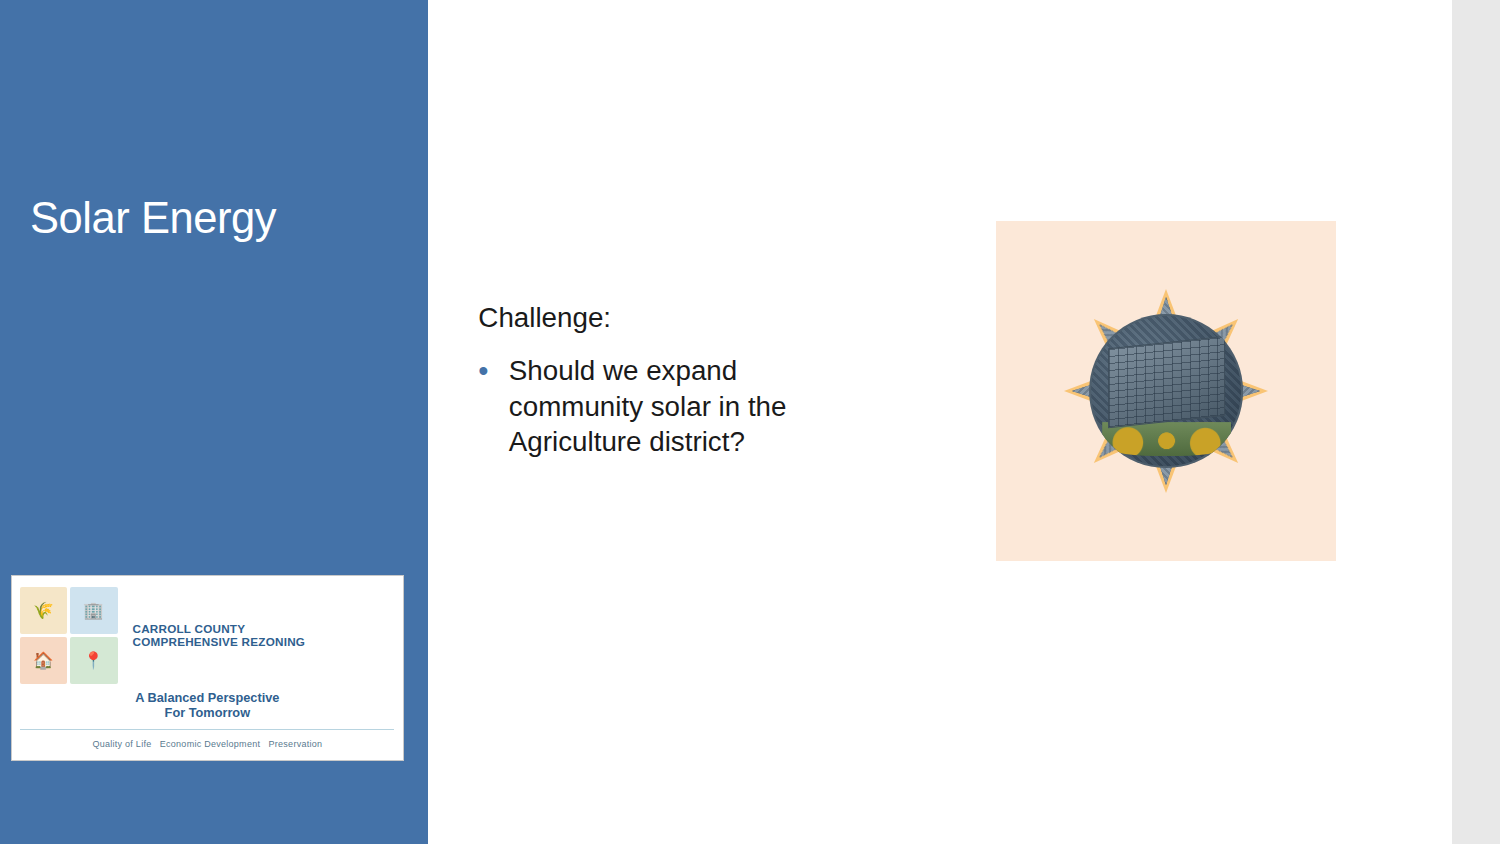Solar Energy
🌾 🏢 🏠 📍
CARROLL COUNTY
COMPREHENSIVE REZONING
A Balanced Perspective
For Tomorrow
Quality of Life Economic Development Preservation
Challenge:
Should we expand community solar in the Agriculture district?